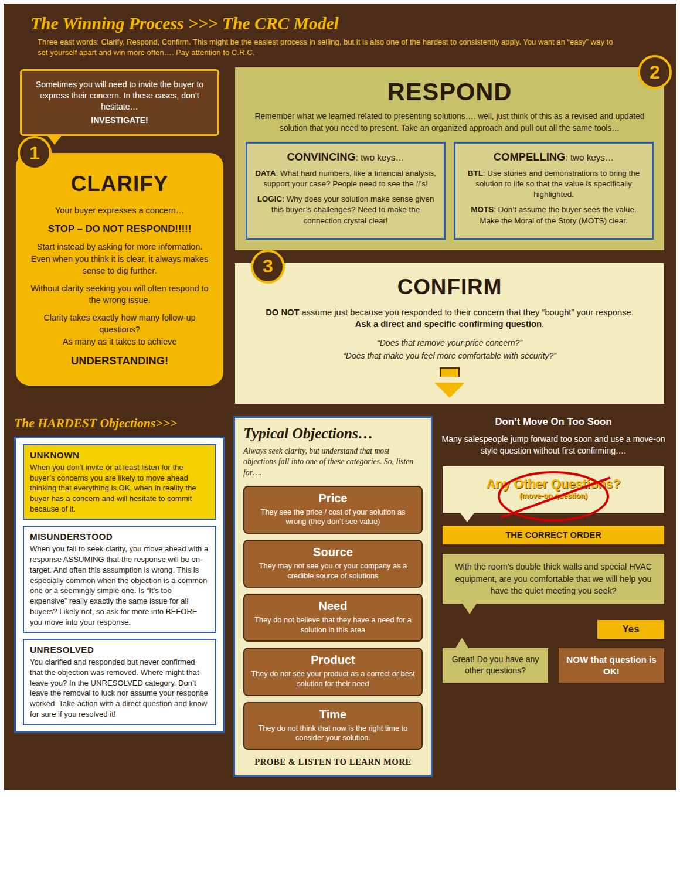The Winning Process >>> The CRC Model
Three east words: Clarify, Respond, Confirm. This might be the easiest process in selling, but it is also one of the hardest to consistently apply. You want an “easy” way to set yourself apart and win more often…. Pay attention to C.R.C.
Sometimes you will need to invite the buyer to express their concern. In these cases, don’t hesitate… INVESTIGATE!
1
CLARIFY
Your buyer expresses a concern…
STOP – DO NOT RESPOND!!!!!
Start instead by asking for more information. Even when you think it is clear, it always makes sense to dig further.
Without clarity seeking you will often respond to the wrong issue.
Clarity takes exactly how many follow-up questions?
As many as it takes to achieve
UNDERSTANDING!
2
RESPOND
Remember what we learned related to presenting solutions…. well, just think of this as a revised and updated solution that you need to present. Take an organized approach and pull out all the same tools…
CONVINCING: two keys…
DATA: What hard numbers, like a financial analysis, support your case? People need to see the #’s!
LOGIC: Why does your solution make sense given this buyer’s challenges? Need to make the connection crystal clear!
COMPELLING: two keys…
BTL: Use stories and demonstrations to bring the solution to life so that the value is specifically highlighted.
MOTS: Don’t assume the buyer sees the value. Make the Moral of the Story (MOTS) clear.
3
CONFIRM
DO NOT assume just because you responded to their concern that they “bought” your response.
Ask a direct and specific confirming question.
“Does that remove your price concern?”
“Does that make you feel more comfortable with security?”
The HARDEST Objections>>>
UNKNOWN
When you don’t invite or at least listen for the buyer’s concerns you are likely to move ahead thinking that everything is OK, when in reality the buyer has a concern and will hesitate to commit because of it.
MISUNDERSTOOD
When you fail to seek clarity, you move ahead with a response ASSUMING that the response will be on-target. And often this assumption is wrong. This is especially common when the objection is a common one or a seemingly simple one. Is “It’s too expensive” really exactly the same issue for all buyers? Likely not, so ask for more info BEFORE you move into your response.
UNRESOLVED
You clarified and responded but never confirmed that the objection was removed. Where might that leave you? In the UNRESOLVED category. Don’t leave the removal to luck nor assume your response worked. Take action with a direct question and know for sure if you resolved it!
Typical Objections…
Always seek clarity, but understand that most objections fall into one of these categories. So, listen for….
Price
They see the price / cost of your solution as wrong (they don’t see value)
Source
They may not see you or your company as a credible source of solutions
Need
They do not believe that they have a need for a solution in this area
Product
They do not see your product as a correct or best solution for their need
Time
They do not think that now is the right time to consider your solution.
PROBE & LISTEN TO LEARN MORE
Don’t Move On Too Soon
Many salespeople jump forward too soon and use a move-on style question without first confirming….
Any Other Questions? (move-on question)
THE CORRECT ORDER
With the room’s double thick walls and special HVAC equipment, are you comfortable that we will help you have the quiet meeting you seek?
Yes
Great! Do you have any other questions?
NOW that question is OK!